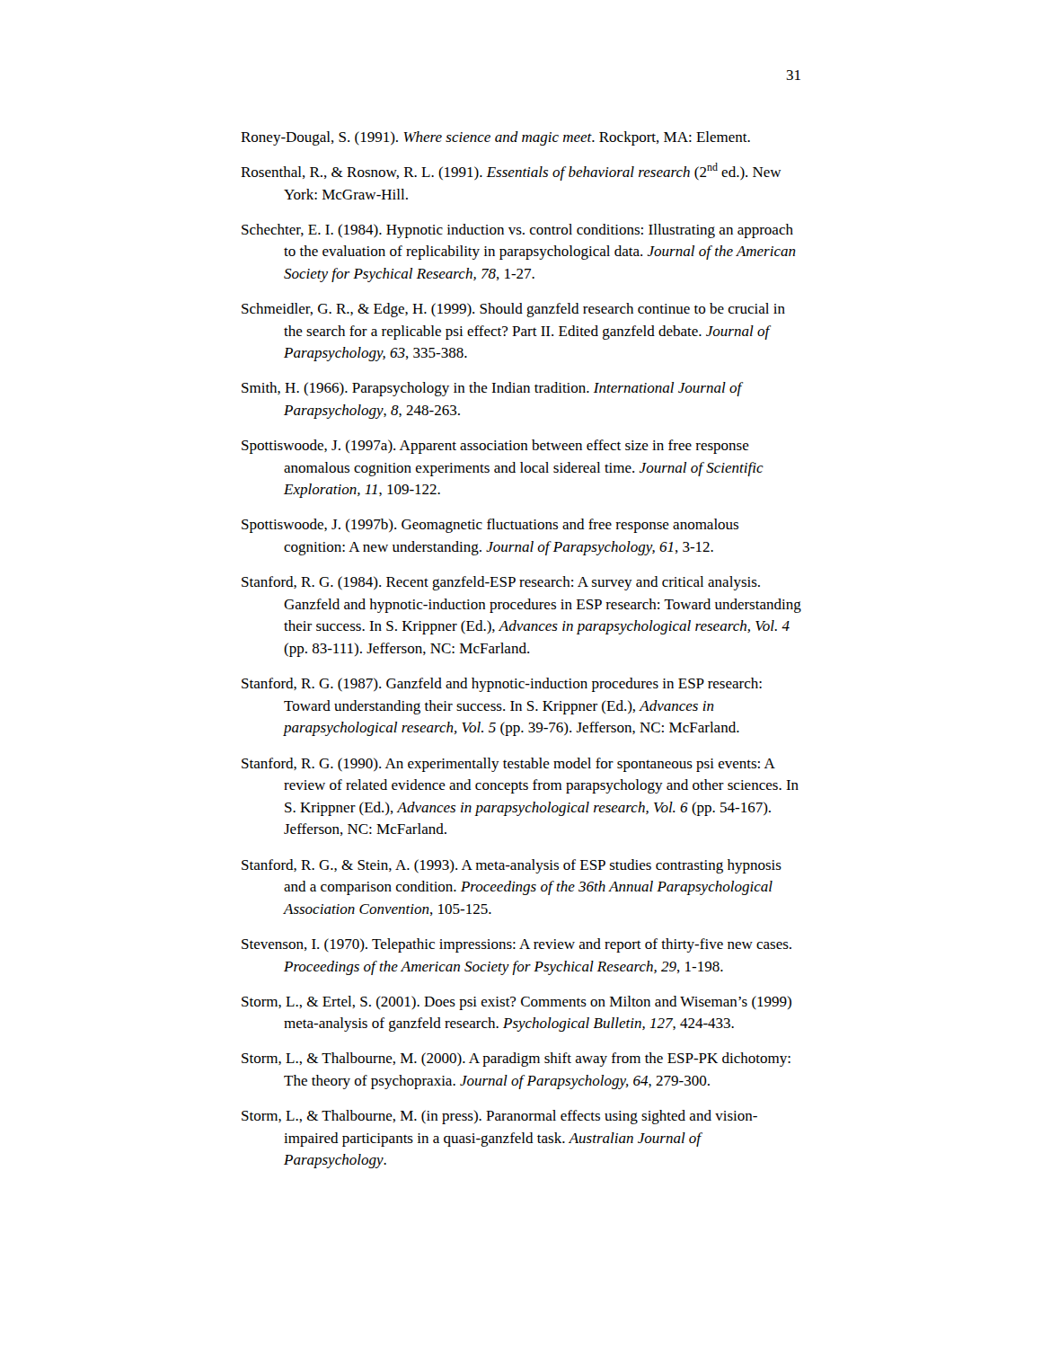31
Roney-Dougal, S. (1991). Where science and magic meet. Rockport, MA: Element.
Rosenthal, R., & Rosnow, R. L. (1991). Essentials of behavioral research (2nd ed.). New York: McGraw-Hill.
Schechter, E. I. (1984). Hypnotic induction vs. control conditions: Illustrating an approach to the evaluation of replicability in parapsychological data. Journal of the American Society for Psychical Research, 78, 1-27.
Schmeidler, G. R., & Edge, H. (1999). Should ganzfeld research continue to be crucial in the search for a replicable psi effect? Part II. Edited ganzfeld debate. Journal of Parapsychology, 63, 335-388.
Smith, H. (1966). Parapsychology in the Indian tradition. International Journal of Parapsychology, 8, 248-263.
Spottiswoode, J. (1997a). Apparent association between effect size in free response anomalous cognition experiments and local sidereal time. Journal of Scientific Exploration, 11, 109-122.
Spottiswoode, J. (1997b). Geomagnetic fluctuations and free response anomalous cognition: A new understanding. Journal of Parapsychology, 61, 3-12.
Stanford, R. G. (1984). Recent ganzfeld-ESP research: A survey and critical analysis. Ganzfeld and hypnotic-induction procedures in ESP research: Toward understanding their success. In S. Krippner (Ed.), Advances in parapsychological research, Vol. 4 (pp. 83-111). Jefferson, NC: McFarland.
Stanford, R. G. (1987). Ganzfeld and hypnotic-induction procedures in ESP research: Toward understanding their success. In S. Krippner (Ed.), Advances in parapsychological research, Vol. 5 (pp. 39-76). Jefferson, NC: McFarland.
Stanford, R. G. (1990). An experimentally testable model for spontaneous psi events: A review of related evidence and concepts from parapsychology and other sciences. In S. Krippner (Ed.), Advances in parapsychological research, Vol. 6 (pp. 54-167). Jefferson, NC: McFarland.
Stanford, R. G., & Stein, A. (1993). A meta-analysis of ESP studies contrasting hypnosis and a comparison condition. Proceedings of the 36th Annual Parapsychological Association Convention, 105-125.
Stevenson, I. (1970). Telepathic impressions: A review and report of thirty-five new cases. Proceedings of the American Society for Psychical Research, 29, 1-198.
Storm, L., & Ertel, S. (2001). Does psi exist? Comments on Milton and Wiseman’s (1999) meta-analysis of ganzfeld research. Psychological Bulletin, 127, 424-433.
Storm, L., & Thalbourne, M. (2000). A paradigm shift away from the ESP-PK dichotomy: The theory of psychopraxia. Journal of Parapsychology, 64, 279-300.
Storm, L., & Thalbourne, M. (in press). Paranormal effects using sighted and vision-impaired participants in a quasi-ganzfeld task. Australian Journal of Parapsychology.